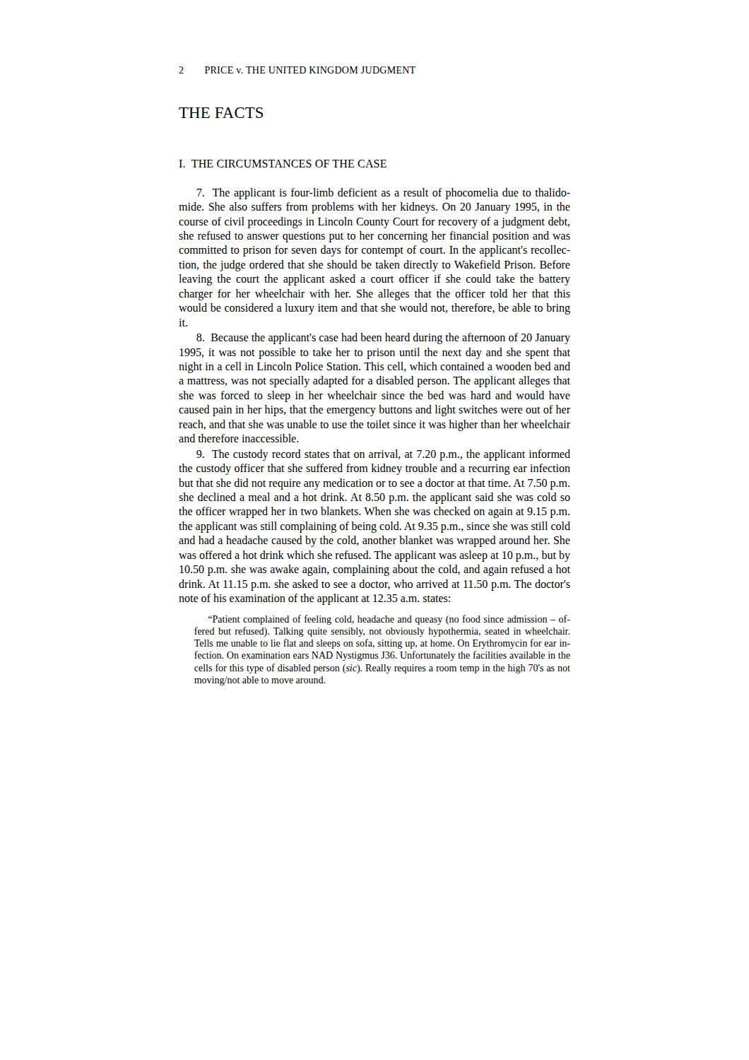2 PRICE v. THE UNITED KINGDOM JUDGMENT
THE FACTS
I. THE CIRCUMSTANCES OF THE CASE
7. The applicant is four-limb deficient as a result of phocomelia due to thalidomide. She also suffers from problems with her kidneys. On 20 January 1995, in the course of civil proceedings in Lincoln County Court for recovery of a judgment debt, she refused to answer questions put to her concerning her financial position and was committed to prison for seven days for contempt of court. In the applicant's recollection, the judge ordered that she should be taken directly to Wakefield Prison. Before leaving the court the applicant asked a court officer if she could take the battery charger for her wheelchair with her. She alleges that the officer told her that this would be considered a luxury item and that she would not, therefore, be able to bring it.
8. Because the applicant's case had been heard during the afternoon of 20 January 1995, it was not possible to take her to prison until the next day and she spent that night in a cell in Lincoln Police Station. This cell, which contained a wooden bed and a mattress, was not specially adapted for a disabled person. The applicant alleges that she was forced to sleep in her wheelchair since the bed was hard and would have caused pain in her hips, that the emergency buttons and light switches were out of her reach, and that she was unable to use the toilet since it was higher than her wheelchair and therefore inaccessible.
9. The custody record states that on arrival, at 7.20 p.m., the applicant informed the custody officer that she suffered from kidney trouble and a recurring ear infection but that she did not require any medication or to see a doctor at that time. At 7.50 p.m. she declined a meal and a hot drink. At 8.50 p.m. the applicant said she was cold so the officer wrapped her in two blankets. When she was checked on again at 9.15 p.m. the applicant was still complaining of being cold. At 9.35 p.m., since she was still cold and had a headache caused by the cold, another blanket was wrapped around her. She was offered a hot drink which she refused. The applicant was asleep at 10 p.m., but by 10.50 p.m. she was awake again, complaining about the cold, and again refused a hot drink. At 11.15 p.m. she asked to see a doctor, who arrived at 11.50 p.m. The doctor's note of his examination of the applicant at 12.35 a.m. states:
“Patient complained of feeling cold, headache and queasy (no food since admission – offered but refused). Talking quite sensibly, not obviously hypothermia, seated in wheelchair. Tells me unable to lie flat and sleeps on sofa, sitting up, at home. On Erythromycin for ear infection. On examination ears NAD Nystigmus J36. Unfortunately the facilities available in the cells for this type of disabled person (sic). Really requires a room temp in the high 70's as not moving/not able to move around.